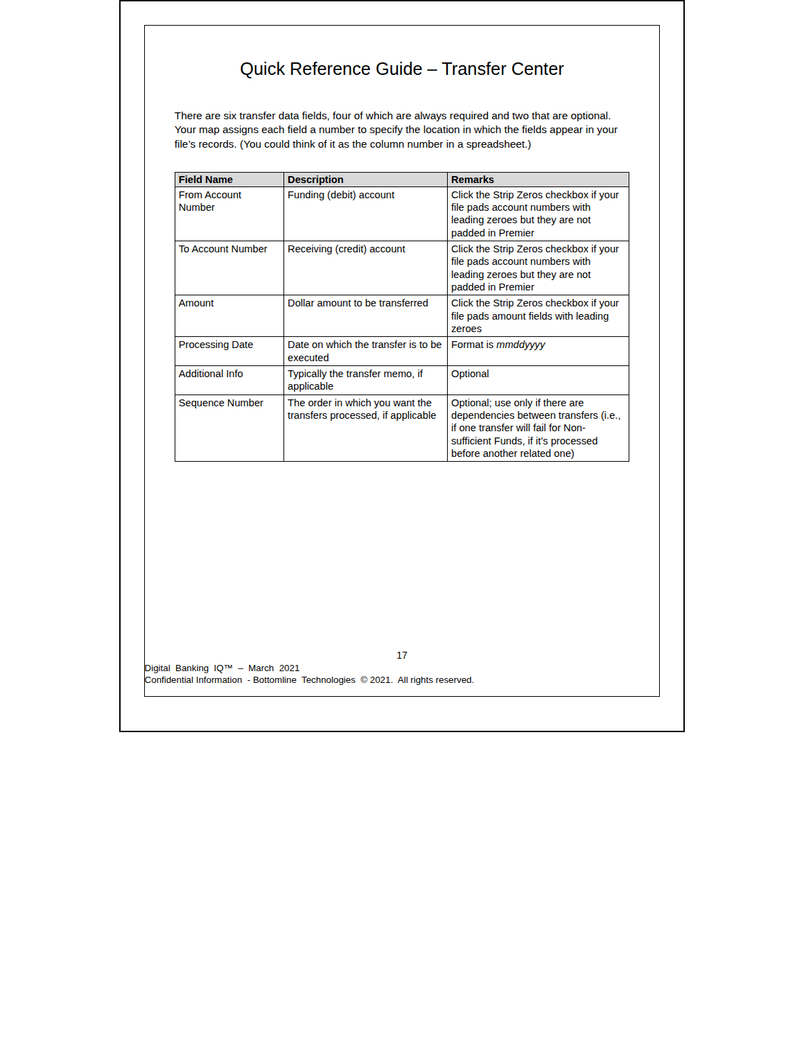Quick Reference Guide – Transfer Center
There are six transfer data fields, four of which are always required and two that are optional. Your map assigns each field a number to specify the location in which the fields appear in your file’s records. (You could think of it as the column number in a spreadsheet.)
| Field Name | Description | Remarks |
| --- | --- | --- |
| From Account Number | Funding (debit) account | Click the Strip Zeros checkbox if your file pads account numbers with leading zeroes but they are not padded in Premier |
| To Account Number | Receiving (credit) account | Click the Strip Zeros checkbox if your file pads account numbers with leading zeroes but they are not padded in Premier |
| Amount | Dollar amount to be transferred | Click the Strip Zeros checkbox if your file pads amount fields with leading zeroes |
| Processing Date | Date on which the transfer is to be executed | Format is mmddyyyy |
| Additional Info | Typically the transfer memo, if applicable | Optional |
| Sequence Number | The order in which you want the transfers processed, if applicable | Optional; use only if there are dependencies between transfers (i.e., if one transfer will fail for Non-sufficient Funds, if it’s processed before another related one) |
17
Digital Banking IQ™ – March 2021
Confidential Information - Bottomline Technologies © 2021. All rights reserved.